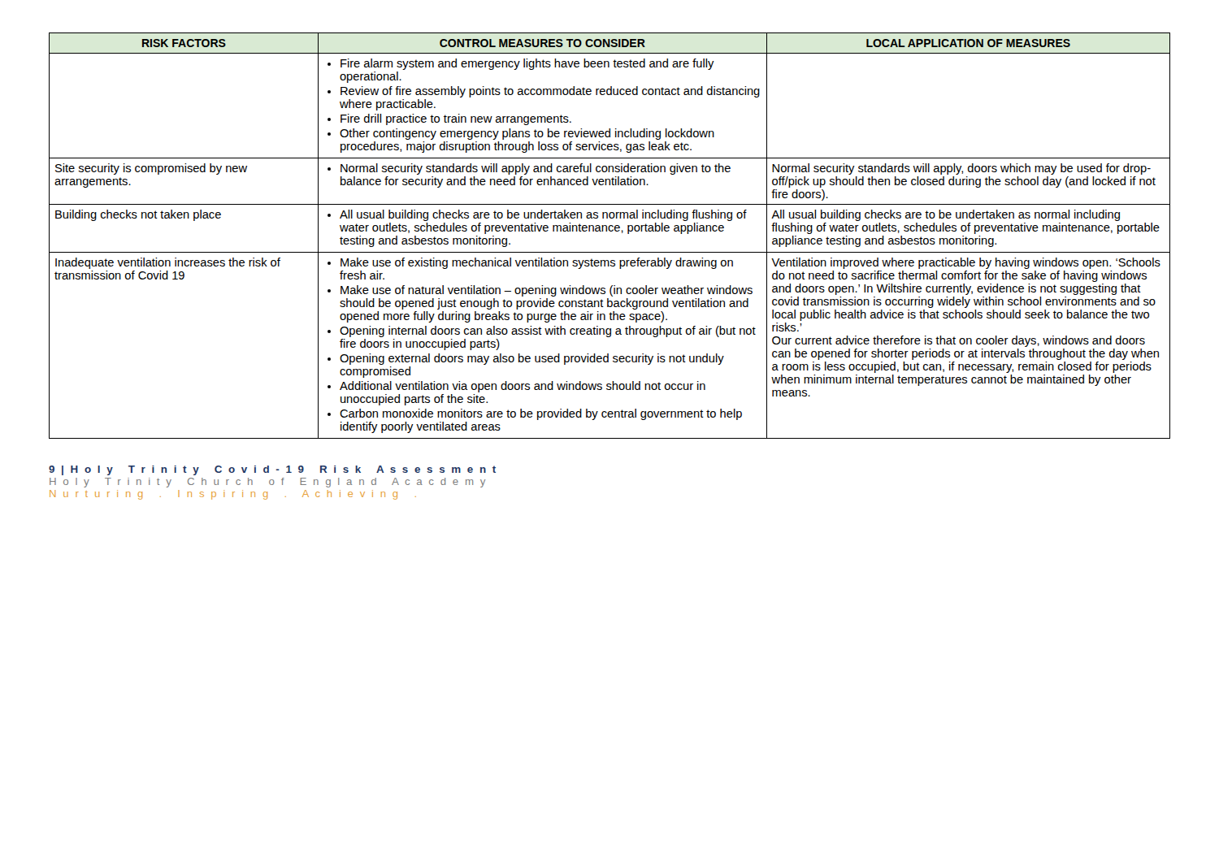| RISK FACTORS | CONTROL MEASURES TO CONSIDER | LOCAL APPLICATION OF MEASURES |
| --- | --- | --- |
| | Fire alarm system and emergency lights have been tested and are fully operational. Review of fire assembly points to accommodate reduced contact and distancing where practicable. Fire drill practice to train new arrangements. Other contingency emergency plans to be reviewed including lockdown procedures, major disruption through loss of services, gas leak etc. | |
| Site security is compromised by new arrangements. | Normal security standards will apply and careful consideration given to the balance for security and the need for enhanced ventilation. | Normal security standards will apply, doors which may be used for drop-off/pick up should then be closed during the school day (and locked if not fire doors). |
| Building checks not taken place | All usual building checks are to be undertaken as normal including flushing of water outlets, schedules of preventative maintenance, portable appliance testing and asbestos monitoring. | All usual building checks are to be undertaken as normal including flushing of water outlets, schedules of preventative maintenance, portable appliance testing and asbestos monitoring. |
| Inadequate ventilation increases the risk of transmission of Covid 19 | Make use of existing mechanical ventilation systems preferably drawing on fresh air. Make use of natural ventilation – opening windows (in cooler weather windows should be opened just enough to provide constant background ventilation and opened more fully during breaks to purge the air in the space). Opening internal doors can also assist with creating a throughput of air (but not fire doors in unoccupied parts) Opening external doors may also be used provided security is not unduly compromised Additional ventilation via open doors and windows should not occur in unoccupied parts of the site. Carbon monoxide monitors are to be provided by central government to help identify poorly ventilated areas | Ventilation improved where practicable by having windows open. ‘Schools do not need to sacrifice thermal comfort for the sake of having windows and doors open.’ In Wiltshire currently, evidence is not suggesting that covid transmission is occurring widely within school environments and so local public health advice is that schools should seek to balance the two risks.’ Our current advice therefore is that on cooler days, windows and doors can be opened for shorter periods or at intervals throughout the day when a room is less occupied, but can, if necessary, remain closed for periods when minimum internal temperatures cannot be maintained by other means. |
9 | H o l y T r i n i t y C o v i d - 1 9 R i s k A s s e s s m e n t
H o l y T r i n i t y C h u r c h o f E n g l a n d A c a c d e m y
N u r t u r i n g . I n s p i r i n g . A c h i e v i n g .